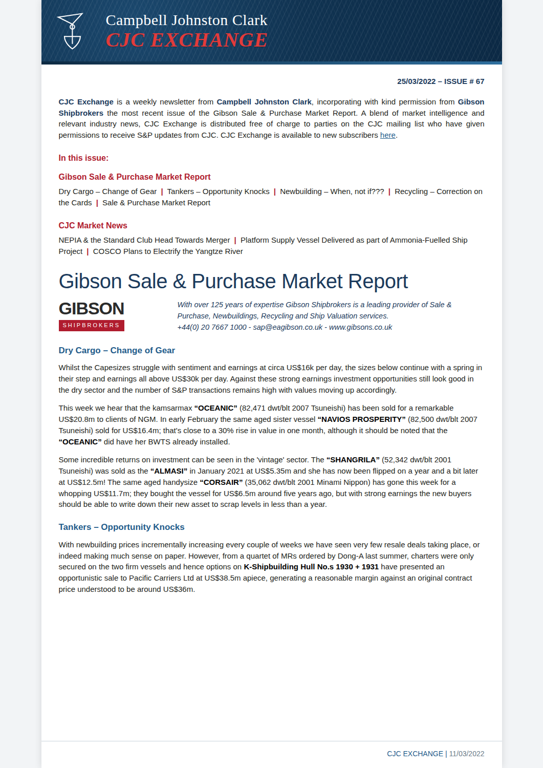Campbell Johnston Clark
CJC EXCHANGE
25/03/2022 – ISSUE # 67
CJC Exchange is a weekly newsletter from Campbell Johnston Clark, incorporating with kind permission from Gibson Shipbrokers the most recent issue of the Gibson Sale & Purchase Market Report. A blend of market intelligence and relevant industry news, CJC Exchange is distributed free of charge to parties on the CJC mailing list who have given permissions to receive S&P updates from CJC. CJC Exchange is available to new subscribers here.
In this issue:
Gibson Sale & Purchase Market Report
Dry Cargo – Change of Gear | Tankers – Opportunity Knocks | Newbuilding – When, not if??? | Recycling – Correction on the Cards | Sale & Purchase Market Report
CJC Market News
NEPIA & the Standard Club Head Towards Merger | Platform Supply Vessel Delivered as part of Ammonia-Fuelled Ship Project | COSCO Plans to Electrify the Yangtze River
Gibson Sale & Purchase Market Report
GIBSON
SHIPBROKERS
With over 125 years of expertise Gibson Shipbrokers is a leading provider of Sale & Purchase, Newbuildings, Recycling and Ship Valuation services.
+44(0) 20 7667 1000 - sap@eagibson.co.uk - www.gibsons.co.uk
Dry Cargo – Change of Gear
Whilst the Capesizes struggle with sentiment and earnings at circa US$16k per day, the sizes below continue with a spring in their step and earnings all above US$30k per day. Against these strong earnings investment opportunities still look good in the dry sector and the number of S&P transactions remains high with values moving up accordingly.
This week we hear that the kamsarmax “OCEANIC” (82,471 dwt/blt 2007 Tsuneishi) has been sold for a remarkable US$20.8m to clients of NGM. In early February the same aged sister vessel “NAVIOS PROSPERITY” (82,500 dwt/blt 2007 Tsuneishi) sold for US$16.4m; that's close to a 30% rise in value in one month, although it should be noted that the “OCEANIC” did have her BWTS already installed.
Some incredible returns on investment can be seen in the 'vintage' sector. The “SHANGRILA” (52,342 dwt/blt 2001 Tsuneishi) was sold as the “ALMASI” in January 2021 at US$5.35m and she has now been flipped on a year and a bit later at US$12.5m! The same aged handysize “CORSAIR” (35,062 dwt/blt 2001 Minami Nippon) has gone this week for a whopping US$11.7m; they bought the vessel for US$6.5m around five years ago, but with strong earnings the new buyers should be able to write down their new asset to scrap levels in less than a year.
Tankers – Opportunity Knocks
With newbuilding prices incrementally increasing every couple of weeks we have seen very few resale deals taking place, or indeed making much sense on paper. However, from a quartet of MRs ordered by Dong-A last summer, charters were only secured on the two firm vessels and hence options on K-Shipbuilding Hull No.s 1930 + 1931 have presented an opportunistic sale to Pacific Carriers Ltd at US$38.5m apiece, generating a reasonable margin against an original contract price understood to be around US$36m.
CJC EXCHANGE | 11/03/2022